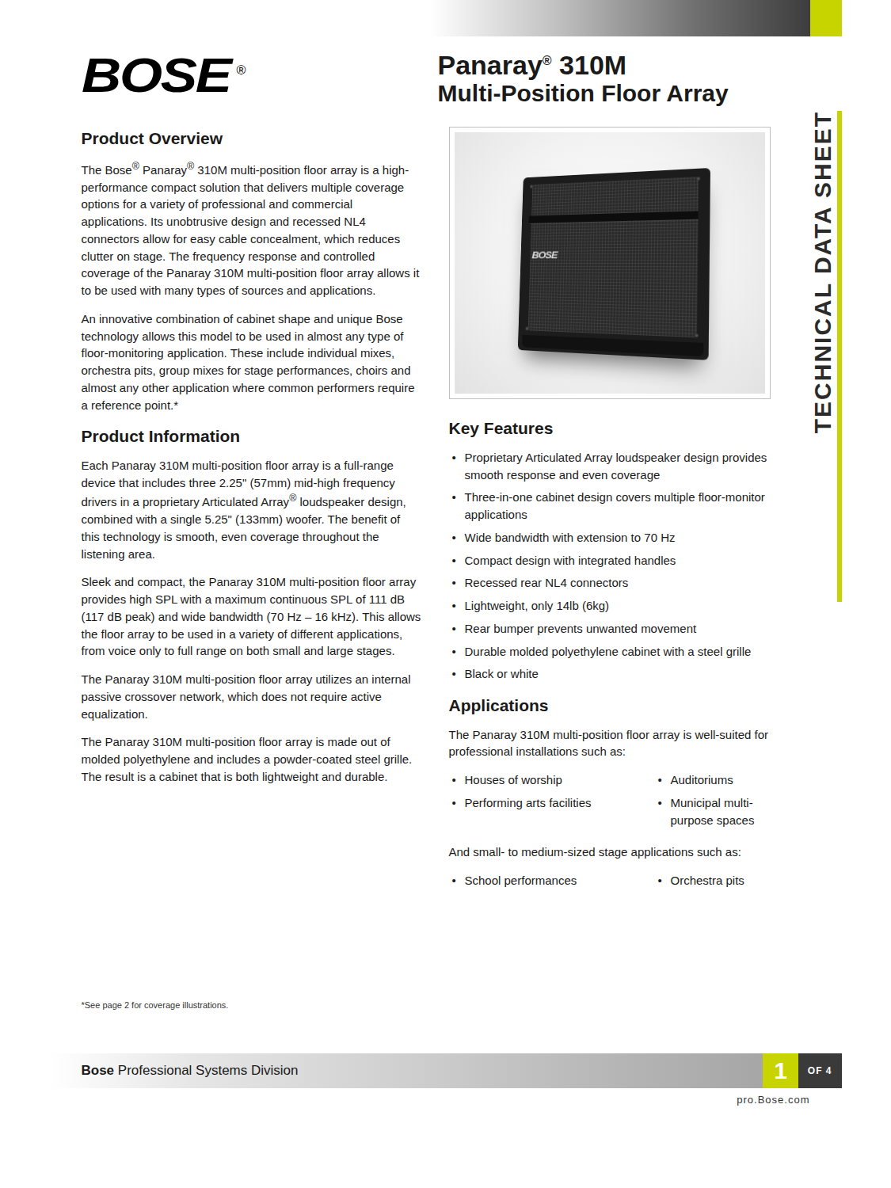BOSE®
Panaray® 310MMulti-Position Floor Array
TECHNICAL DATA SHEET
Product Overview
The Bose® Panaray® 310M multi-position floor array is a high-performance compact solution that delivers multiple coverage options for a variety of professional and commercial applications. Its unobtrusive design and recessed NL4 connectors allow for easy cable concealment, which reduces clutter on stage. The frequency response and controlled coverage of the Panaray 310M multi-position floor array allows it to be used with many types of sources and applications.
An innovative combination of cabinet shape and unique Bose technology allows this model to be used in almost any type of floor-monitoring application. These include individual mixes, orchestra pits, group mixes for stage performances, choirs and almost any other application where common performers require a reference point.*
Product Information
Each Panaray 310M multi-position floor array is a full-range device that includes three 2.25" (57mm) mid-high frequency drivers in a proprietary Articulated Array® loudspeaker design, combined with a single 5.25" (133mm) woofer. The benefit of this technology is smooth, even coverage throughout the listening area.
Sleek and compact, the Panaray 310M multi-position floor array provides high SPL with a maximum continuous SPL of 111 dB (117 dB peak) and wide bandwidth (70 Hz – 16 kHz). This allows the floor array to be used in a variety of different applications, from voice only to full range on both small and large stages.
The Panaray 310M multi-position floor array utilizes an internal passive crossover network, which does not require active equalization.
The Panaray 310M multi-position floor array is made out of molded polyethylene and includes a powder-coated steel grille. The result is a cabinet that is both lightweight and durable.
BOSE
Key Features
Proprietary Articulated Array loudspeaker design provides smooth response and even coverage
Three-in-one cabinet design covers multiple floor-monitor applications
Wide bandwidth with extension to 70 Hz
Compact design with integrated handles
Recessed rear NL4 connectors
Lightweight, only 14lb (6kg)
Rear bumper prevents unwanted movement
Durable molded polyethylene cabinet with a steel grille
Black or white
Applications
The Panaray 310M multi-position floor array is well-suited for professional installations such as:
Houses of worship
Performing arts facilities
Auditoriums
Municipal multi-purpose spaces
And small- to medium-sized stage applications such as:
School performances
Orchestra pits
*See page 2 for coverage illustrations.
Bose Professional Systems Division
1
OF 4
pro.Bose.com